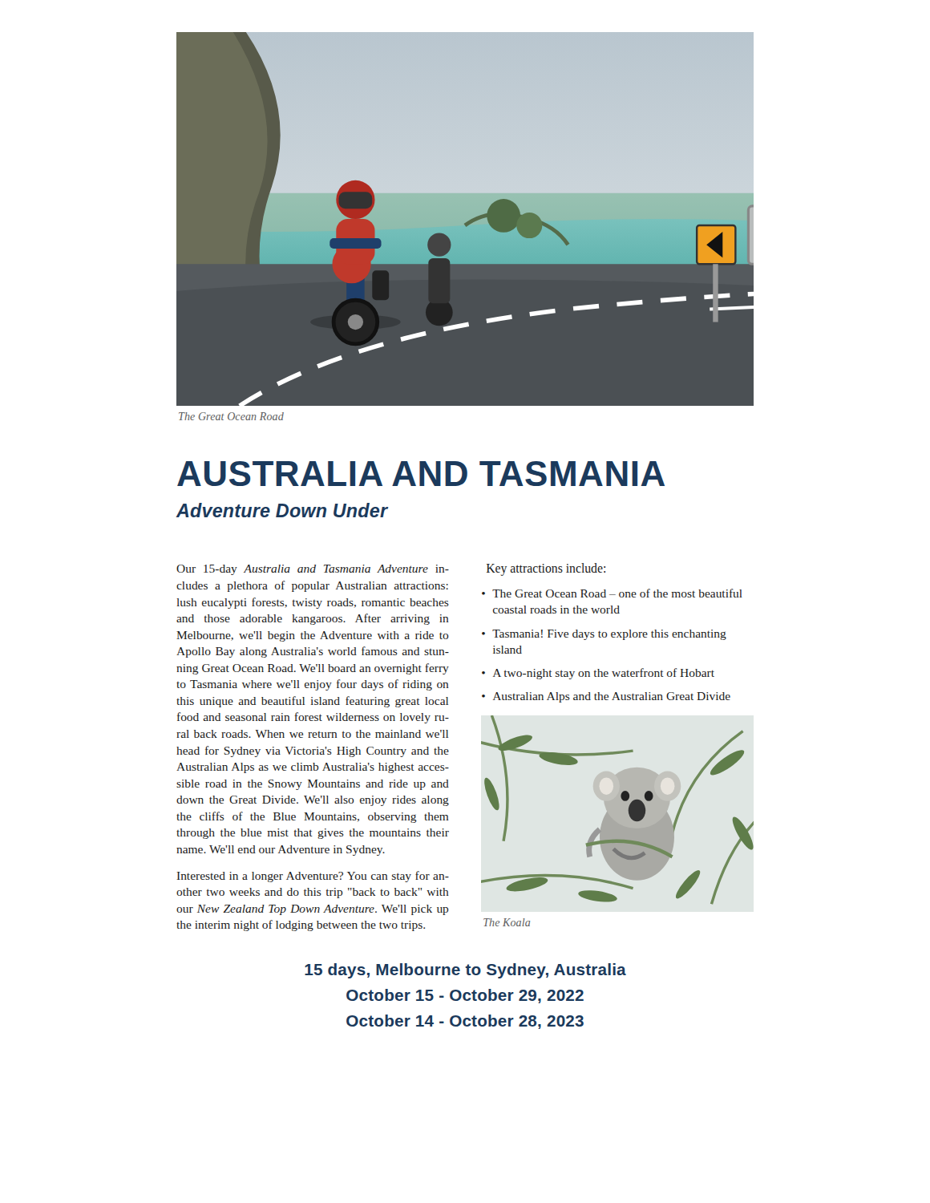The Great Ocean Road
AUSTRALIA AND TASMANIA
Adventure Down Under
Our 15-day Australia and Tasmania Adventure includes a plethora of popular Australian attractions: lush eucalypti forests, twisty roads, romantic beaches and those adorable kangaroos. After arriving in Melbourne, we'll begin the Adventure with a ride to Apollo Bay along Australia's world famous and stunning Great Ocean Road. We'll board an overnight ferry to Tasmania where we'll enjoy four days of riding on this unique and beautiful island featuring great local food and seasonal rain forest wilderness on lovely rural back roads. When we return to the mainland we'll head for Sydney via Victoria's High Country and the Australian Alps as we climb Australia's highest accessible road in the Snowy Mountains and ride up and down the Great Divide. We'll also enjoy rides along the cliffs of the Blue Mountains, observing them through the blue mist that gives the mountains their name. We'll end our Adventure in Sydney.
Interested in a longer Adventure? You can stay for another two weeks and do this trip "back to back" with our New Zealand Top Down Adventure. We'll pick up the interim night of lodging between the two trips.
Key attractions include:
The Great Ocean Road – one of the most beautiful coastal roads in the world
Tasmania! Five days to explore this enchanting island
A two-night stay on the waterfront of Hobart
Australian Alps and the Australian Great Divide
The Koala
15 days, Melbourne to Sydney, Australia
October 15 - October 29, 2022
October 14 - October 28, 2023